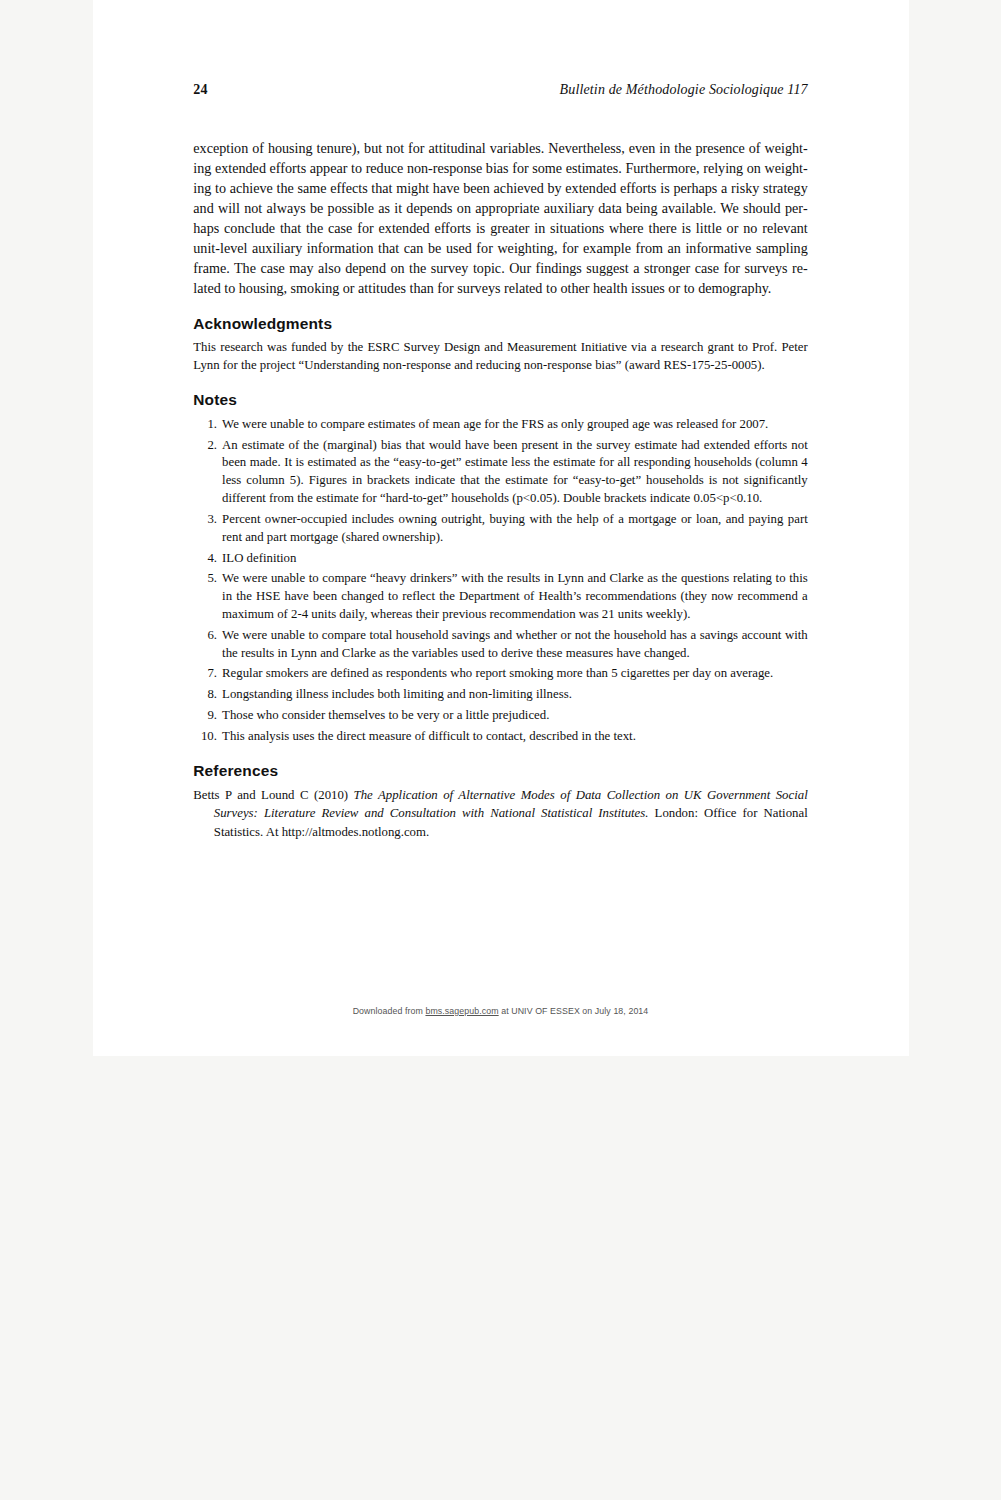24 Bulletin de Méthodologie Sociologique 117
exception of housing tenure), but not for attitudinal variables. Nevertheless, even in the presence of weighting extended efforts appear to reduce non-response bias for some estimates. Furthermore, relying on weighting to achieve the same effects that might have been achieved by extended efforts is perhaps a risky strategy and will not always be possible as it depends on appropriate auxiliary data being available. We should perhaps conclude that the case for extended efforts is greater in situations where there is little or no relevant unit-level auxiliary information that can be used for weighting, for example from an informative sampling frame. The case may also depend on the survey topic. Our findings suggest a stronger case for surveys related to housing, smoking or attitudes than for surveys related to other health issues or to demography.
Acknowledgments
This research was funded by the ESRC Survey Design and Measurement Initiative via a research grant to Prof. Peter Lynn for the project “Understanding non-response and reducing non-response bias” (award RES-175-25-0005).
Notes
We were unable to compare estimates of mean age for the FRS as only grouped age was released for 2007.
An estimate of the (marginal) bias that would have been present in the survey estimate had extended efforts not been made. It is estimated as the “easy-to-get” estimate less the estimate for all responding households (column 4 less column 5). Figures in brackets indicate that the estimate for “easy-to-get” households is not significantly different from the estimate for “hard-to-get” households (p<0.05). Double brackets indicate 0.05<p<0.10.
Percent owner-occupied includes owning outright, buying with the help of a mortgage or loan, and paying part rent and part mortgage (shared ownership).
ILO definition
We were unable to compare “heavy drinkers” with the results in Lynn and Clarke as the questions relating to this in the HSE have been changed to reflect the Department of Health’s recommendations (they now recommend a maximum of 2-4 units daily, whereas their previous recommendation was 21 units weekly).
We were unable to compare total household savings and whether or not the household has a savings account with the results in Lynn and Clarke as the variables used to derive these measures have changed.
Regular smokers are defined as respondents who report smoking more than 5 cigarettes per day on average.
Longstanding illness includes both limiting and non-limiting illness.
Those who consider themselves to be very or a little prejudiced.
This analysis uses the direct measure of difficult to contact, described in the text.
References
Betts P and Lound C (2010) The Application of Alternative Modes of Data Collection on UK Government Social Surveys: Literature Review and Consultation with National Statistical Institutes. London: Office for National Statistics. At http://altmodes.notlong.com.
Downloaded from bms.sagepub.com at UNIV OF ESSEX on July 18, 2014